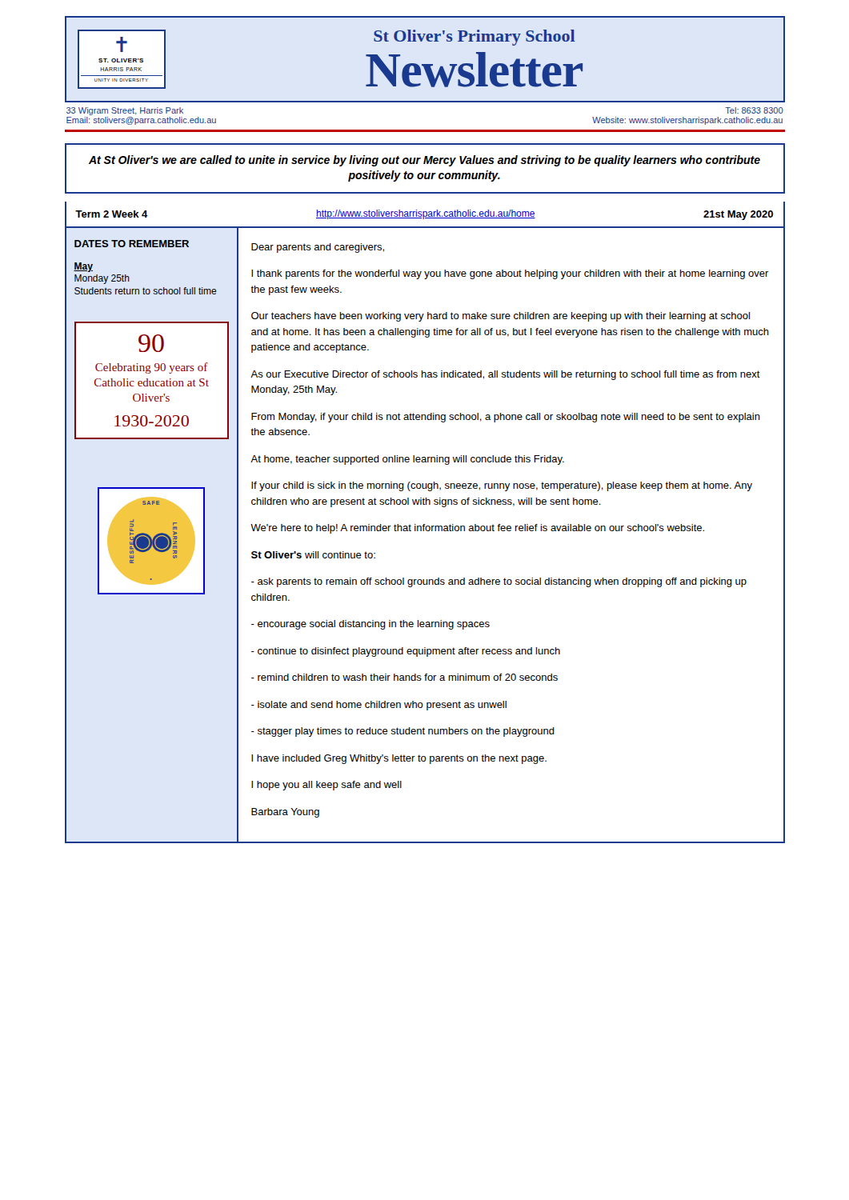✝
ST. OLIVER'S
HARRIS PARK
UNITY IN DIVERSITY
St Oliver's Primary School
Newsletter
33 Wigram Street, Harris Park
Email: stolivers@parra.catholic.edu.au
Tel: 8633 8300
Website: www.stoliversharrispark.catholic.edu.au
At St Oliver's we are called to unite in service by living out our Mercy Values and striving to be quality learners who contribute positively to our community.
Term 2 Week 4 http://www.stoliversharrispark.catholic.edu.au/home 21st May 2020
DATES TO REMEMBER
May
Monday 25th
Students return to school full time
90
Celebrating 90 years of Catholic education at St Oliver's
1930-2020
SAFE RESPECTFUL LEARNERS •
◉◉
Dear parents and caregivers,
I thank parents for the wonderful way you have gone about helping your children with their at home learning over the past few weeks.
Our teachers have been working very hard to make sure children are keeping up with their learning at school and at home. It has been a challenging time for all of us, but I feel everyone has risen to the challenge with much patience and acceptance.
As our Executive Director of schools has indicated, all students will be returning to school full time as from next Monday, 25th May.
From Monday, if your child is not attending school, a phone call or skoolbag note will need to be sent to explain the absence.
At home, teacher supported online learning will conclude this Friday.
If your child is sick in the morning (cough, sneeze, runny nose, temperature), please keep them at home. Any children who are present at school with signs of sickness, will be sent home.
We're here to help! A reminder that information about fee relief is available on our school's website.
St Oliver's will continue to:
- ask parents to remain off school grounds and adhere to social distancing when dropping off and picking up children.
- encourage social distancing in the learning spaces
- continue to disinfect playground equipment after recess and lunch
- remind children to wash their hands for a minimum of 20 seconds
- isolate and send home children who present as unwell
- stagger play times to reduce student numbers on the playground
I have included Greg Whitby's letter to parents on the next page.
I hope you all keep safe and well
Barbara Young